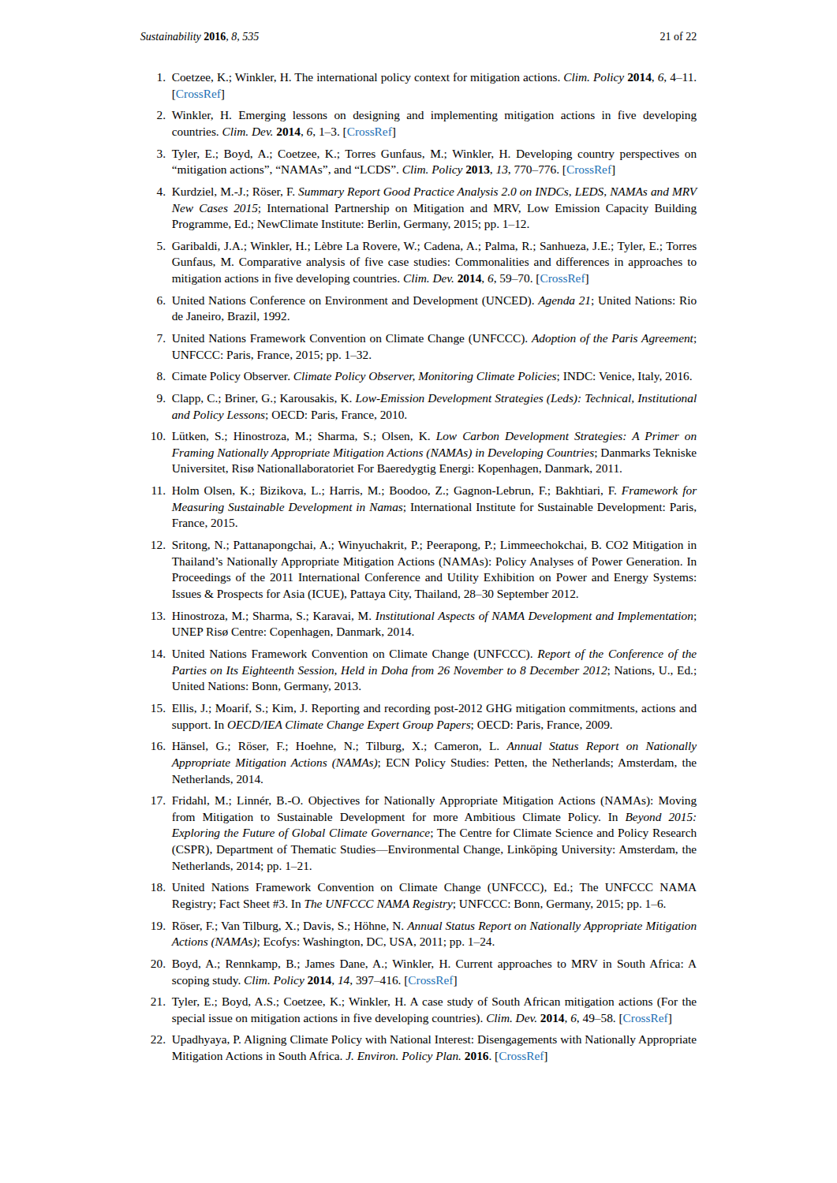Sustainability 2016, 8, 535 21 of 22
Coetzee, K.; Winkler, H. The international policy context for mitigation actions. Clim. Policy 2014, 6, 4–11. [CrossRef]
Winkler, H. Emerging lessons on designing and implementing mitigation actions in five developing countries. Clim. Dev. 2014, 6, 1–3. [CrossRef]
Tyler, E.; Boyd, A.; Coetzee, K.; Torres Gunfaus, M.; Winkler, H. Developing country perspectives on “mitigation actions”, “NAMAs”, and “LCDS”. Clim. Policy 2013, 13, 770–776. [CrossRef]
Kurdziel, M.-J.; Röser, F. Summary Report Good Practice Analysis 2.0 on INDCs, LEDS, NAMAs and MRV New Cases 2015; International Partnership on Mitigation and MRV, Low Emission Capacity Building Programme, Ed.; NewClimate Institute: Berlin, Germany, 2015; pp. 1–12.
Garibaldi, J.A.; Winkler, H.; Lèbre La Rovere, W.; Cadena, A.; Palma, R.; Sanhueza, J.E.; Tyler, E.; Torres Gunfaus, M. Comparative analysis of five case studies: Commonalities and differences in approaches to mitigation actions in five developing countries. Clim. Dev. 2014, 6, 59–70. [CrossRef]
United Nations Conference on Environment and Development (UNCED). Agenda 21; United Nations: Rio de Janeiro, Brazil, 1992.
United Nations Framework Convention on Climate Change (UNFCCC). Adoption of the Paris Agreement; UNFCCC: Paris, France, 2015; pp. 1–32.
Cimate Policy Observer. Climate Policy Observer, Monitoring Climate Policies; INDC: Venice, Italy, 2016.
Clapp, C.; Briner, G.; Karousakis, K. Low-Emission Development Strategies (Leds): Technical, Institutional and Policy Lessons; OECD: Paris, France, 2010.
Lütken, S.; Hinostroza, M.; Sharma, S.; Olsen, K. Low Carbon Development Strategies: A Primer on Framing Nationally Appropriate Mitigation Actions (NAMAs) in Developing Countries; Danmarks Tekniske Universitet, Risø Nationallaboratoriet For Baeredygtig Energi: Kopenhagen, Danmark, 2011.
Holm Olsen, K.; Bizikova, L.; Harris, M.; Boodoo, Z.; Gagnon-Lebrun, F.; Bakhtiari, F. Framework for Measuring Sustainable Development in Namas; International Institute for Sustainable Development: Paris, France, 2015.
Sritong, N.; Pattanapongchai, A.; Winyuchakrit, P.; Peerapong, P.; Limmeechokchai, B. CO2 Mitigation in Thailand’s Nationally Appropriate Mitigation Actions (NAMAs): Policy Analyses of Power Generation. In Proceedings of the 2011 International Conference and Utility Exhibition on Power and Energy Systems: Issues & Prospects for Asia (ICUE), Pattaya City, Thailand, 28–30 September 2012.
Hinostroza, M.; Sharma, S.; Karavai, M. Institutional Aspects of NAMA Development and Implementation; UNEP Risø Centre: Copenhagen, Danmark, 2014.
United Nations Framework Convention on Climate Change (UNFCCC). Report of the Conference of the Parties on Its Eighteenth Session, Held in Doha from 26 November to 8 December 2012; Nations, U., Ed.; United Nations: Bonn, Germany, 2013.
Ellis, J.; Moarif, S.; Kim, J. Reporting and recording post-2012 GHG mitigation commitments, actions and support. In OECD/IEA Climate Change Expert Group Papers; OECD: Paris, France, 2009.
Hänsel, G.; Röser, F.; Hoehne, N.; Tilburg, X.; Cameron, L. Annual Status Report on Nationally Appropriate Mitigation Actions (NAMAs); ECN Policy Studies: Petten, the Netherlands; Amsterdam, the Netherlands, 2014.
Fridahl, M.; Linnér, B.-O. Objectives for Nationally Appropriate Mitigation Actions (NAMAs): Moving from Mitigation to Sustainable Development for more Ambitious Climate Policy. In Beyond 2015: Exploring the Future of Global Climate Governance; The Centre for Climate Science and Policy Research (CSPR), Department of Thematic Studies—Environmental Change, Linköping University: Amsterdam, the Netherlands, 2014; pp. 1–21.
United Nations Framework Convention on Climate Change (UNFCCC), Ed.; The UNFCCC NAMA Registry; Fact Sheet #3. In The UNFCCC NAMA Registry; UNFCCC: Bonn, Germany, 2015; pp. 1–6.
Röser, F.; Van Tilburg, X.; Davis, S.; Höhne, N. Annual Status Report on Nationally Appropriate Mitigation Actions (NAMAs); Ecofys: Washington, DC, USA, 2011; pp. 1–24.
Boyd, A.; Rennkamp, B.; James Dane, A.; Winkler, H. Current approaches to MRV in South Africa: A scoping study. Clim. Policy 2014, 14, 397–416. [CrossRef]
Tyler, E.; Boyd, A.S.; Coetzee, K.; Winkler, H. A case study of South African mitigation actions (For the special issue on mitigation actions in five developing countries). Clim. Dev. 2014, 6, 49–58. [CrossRef]
Upadhyaya, P. Aligning Climate Policy with National Interest: Disengagements with Nationally Appropriate Mitigation Actions in South Africa. J. Environ. Policy Plan. 2016. [CrossRef]